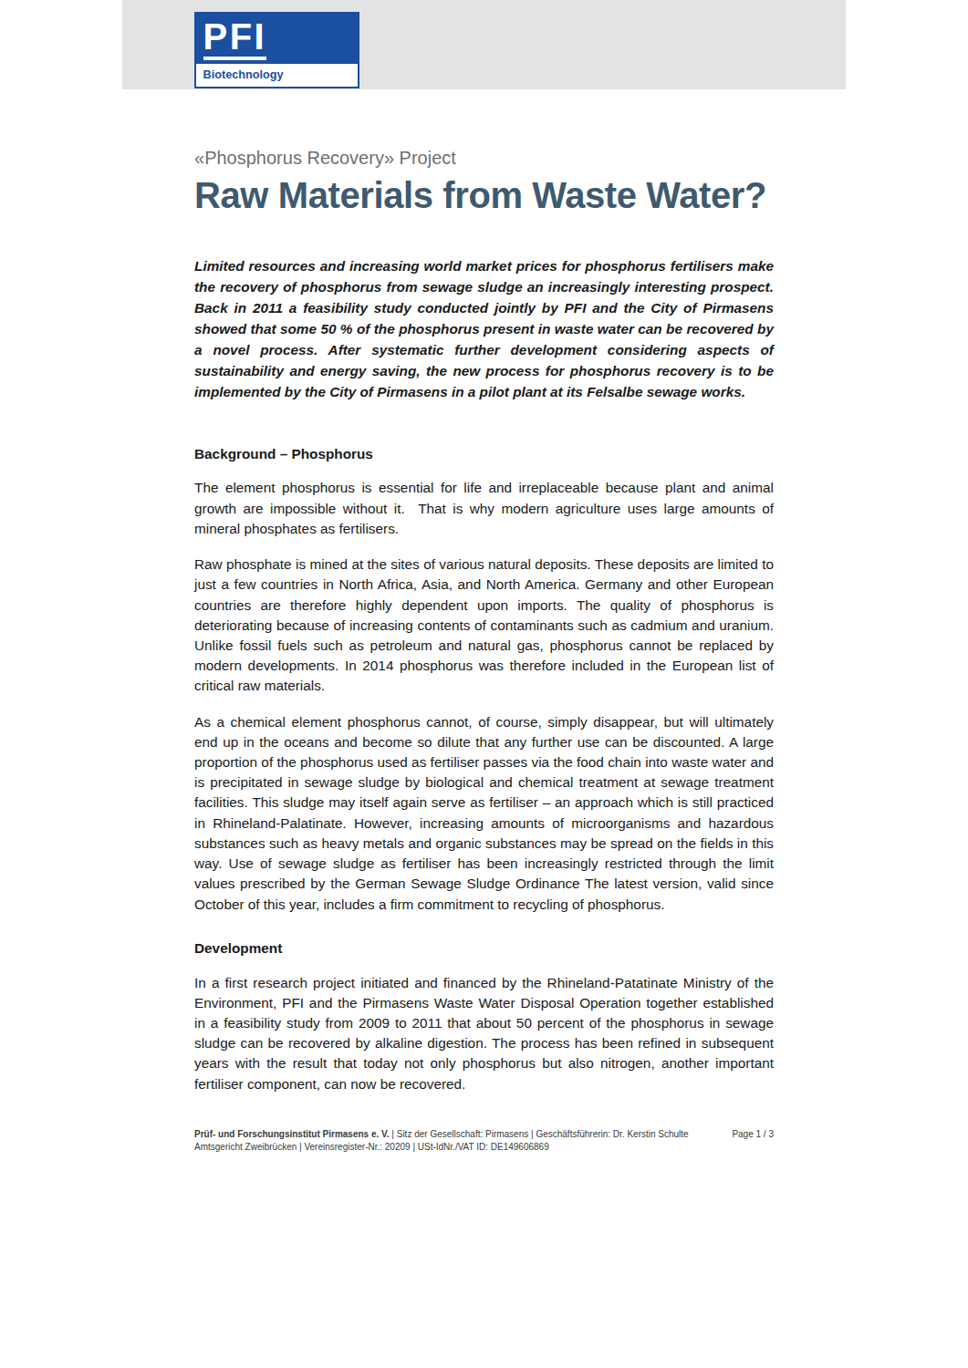PFI
Biotechnology
«Phosphorus Recovery» Project
Raw Materials from Waste Water?
Limited resources and increasing world market prices for phosphorus fertilisers make the recovery of phosphorus from sewage sludge an increasingly interesting prospect. Back in 2011 a feasibility study conducted jointly by PFI and the City of Pirmasens showed that some 50 % of the phosphorus present in waste water can be recovered by a novel process. After systematic further development considering aspects of sustainability and energy saving, the new process for phosphorus recovery is to be implemented by the City of Pirmasens in a pilot plant at its Felsalbe sewage works.
Background – Phosphorus
The element phosphorus is essential for life and irreplaceable because plant and animal growth are impossible without it. That is why modern agriculture uses large amounts of mineral phosphates as fertilisers.
Raw phosphate is mined at the sites of various natural deposits. These deposits are limited to just a few countries in North Africa, Asia, and North America. Germany and other European countries are therefore highly dependent upon imports. The quality of phosphorus is deteriorating because of increasing contents of contaminants such as cadmium and uranium. Unlike fossil fuels such as petroleum and natural gas, phosphorus cannot be replaced by modern developments. In 2014 phosphorus was therefore included in the European list of critical raw materials.
As a chemical element phosphorus cannot, of course, simply disappear, but will ultimately end up in the oceans and become so dilute that any further use can be discounted. A large proportion of the phosphorus used as fertiliser passes via the food chain into waste water and is precipitated in sewage sludge by biological and chemical treatment at sewage treatment facilities. This sludge may itself again serve as fertiliser – an approach which is still practiced in Rhineland-Palatinate. However, increasing amounts of microorganisms and hazardous substances such as heavy metals and organic substances may be spread on the fields in this way. Use of sewage sludge as fertiliser has been increasingly restricted through the limit values prescribed by the German Sewage Sludge Ordinance The latest version, valid since October of this year, includes a firm commitment to recycling of phosphorus.
Development
In a first research project initiated and financed by the Rhineland-Patatinate Ministry of the Environment, PFI and the Pirmasens Waste Water Disposal Operation together established in a feasibility study from 2009 to 2011 that about 50 percent of the phosphorus in sewage sludge can be recovered by alkaline digestion. The process has been refined in subsequent years with the result that today not only phosphorus but also nitrogen, another important fertiliser component, can now be recovered.
Prüf- und Forschungsinstitut Pirmasens e. V. | Sitz der Gesellschaft: Pirmasens | Geschäftsführerin: Dr. Kerstin Schulte
Amtsgericht Zweibrücken | Vereinsregister-Nr.: 20209 | USt-IdNr./VAT ID: DE149606869
Page 1 / 3